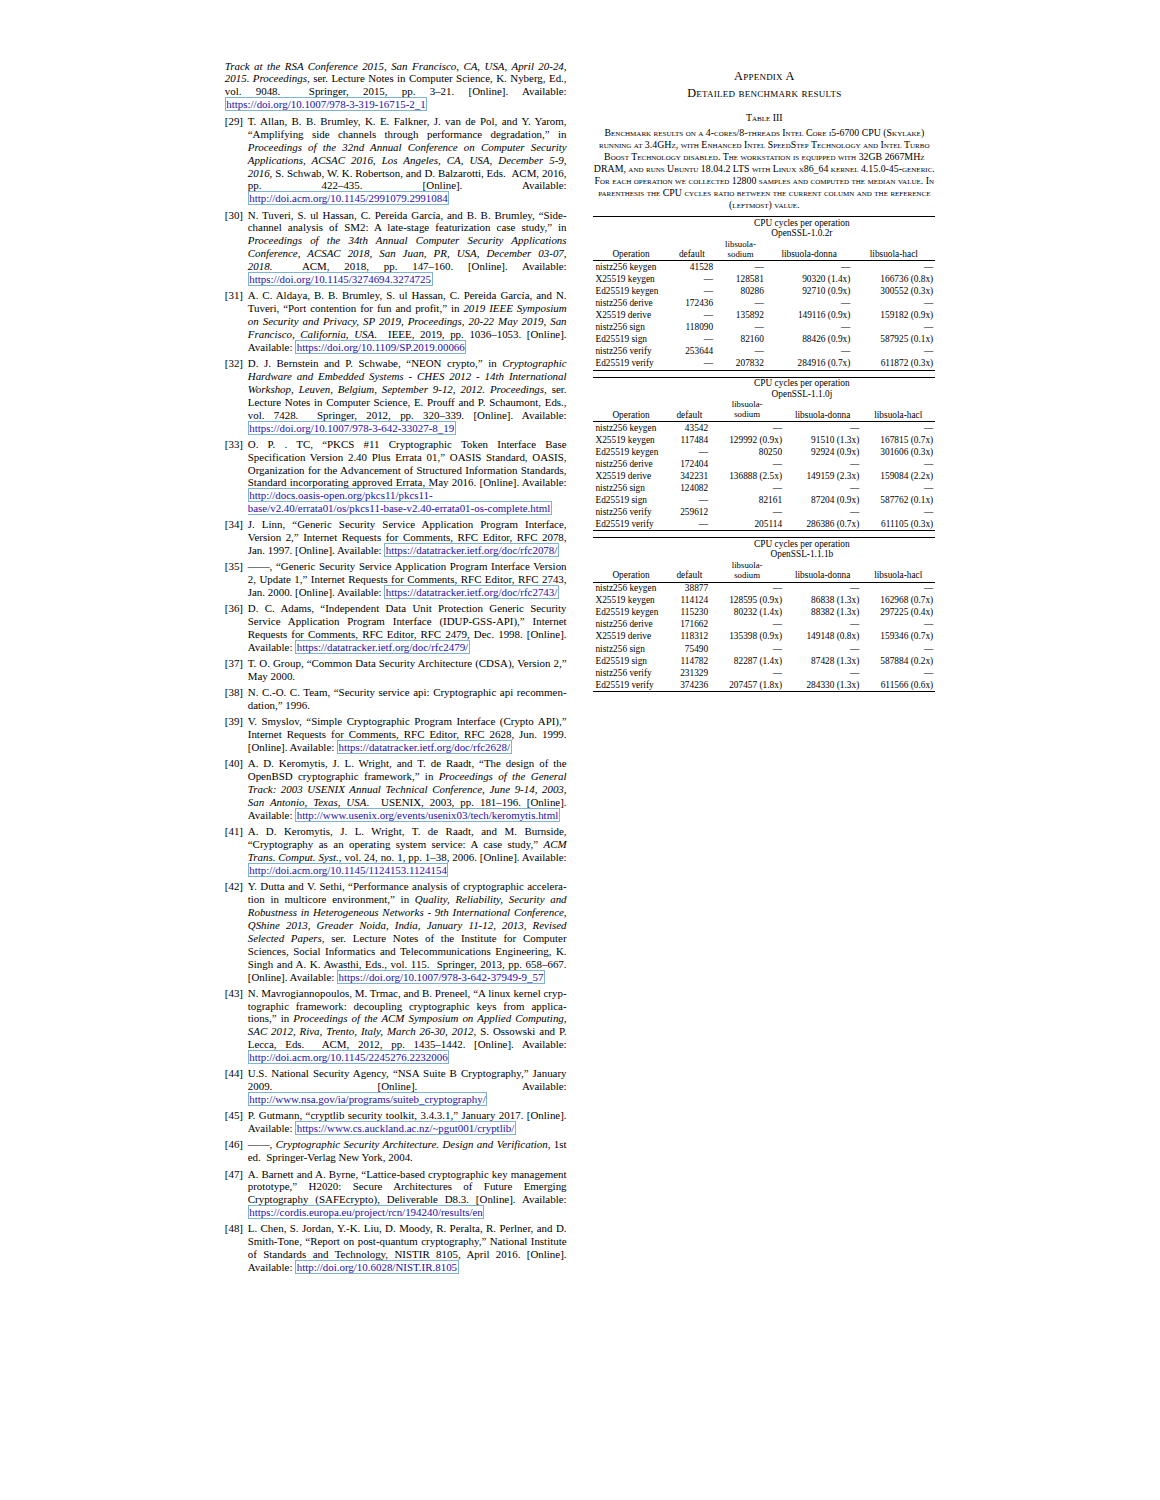Track at the RSA Conference 2015, San Francisco, CA, USA, April 20-24, 2015. Proceedings, ser. Lecture Notes in Computer Science, K. Nyberg, Ed., vol. 9048. Springer, 2015, pp. 3–21. [Online]. Available: https://doi.org/10.1007/978-3-319-16715-2_1
[29] T. Allan, B. B. Brumley, K. E. Falkner, J. van de Pol, and Y. Yarom, “Amplifying side channels through performance degradation,” in Proceedings of the 32nd Annual Conference on Computer Security Applications, ACSAC 2016, Los Angeles, CA, USA, December 5-9, 2016, S. Schwab, W. K. Robertson, and D. Balzarotti, Eds. ACM, 2016, pp. 422–435. [Online]. Available: http://doi.acm.org/10.1145/2991079.2991084
[30] N. Tuveri, S. ul Hassan, C. Pereida García, and B. B. Brumley, “Side-channel analysis of SM2: A late-stage featurization case study,” in Proceedings of the 34th Annual Computer Security Applications Conference, ACSAC 2018, San Juan, PR, USA, December 03-07, 2018. ACM, 2018, pp. 147–160. [Online]. Available: https://doi.org/10.1145/3274694.3274725
[31] A. C. Aldaya, B. B. Brumley, S. ul Hassan, C. Pereida García, and N. Tuveri, “Port contention for fun and profit,” in 2019 IEEE Symposium on Security and Privacy, SP 2019, Proceedings, 20-22 May 2019, San Francisco, California, USA. IEEE, 2019, pp. 1036–1053. [Online]. Available: https://doi.org/10.1109/SP.2019.00066
[32] D. J. Bernstein and P. Schwabe, “NEON crypto,” in Cryptographic Hardware and Embedded Systems - CHES 2012 - 14th International Workshop, Leuven, Belgium, September 9-12, 2012. Proceedings, ser. Lecture Notes in Computer Science, E. Prouff and P. Schaumont, Eds., vol. 7428. Springer, 2012, pp. 320–339. [Online]. Available: https://doi.org/10.1007/978-3-642-33027-8_19
[33] O. P. . TC, “PKCS #11 Cryptographic Token Interface Base Specification Version 2.40 Plus Errata 01,” OASIS Standard, OASIS, Organization for the Advancement of Structured Information Standards, Standard incorporating approved Errata, May 2016. [Online]. Available: http://docs.oasis-open.org/pkcs11/pkcs11-base/v2.40/errata01/os/pkcs11-base-v2.40-errata01-os-complete.html
[34] J. Linn, “Generic Security Service Application Program Interface, Version 2,” Internet Requests for Comments, RFC Editor, RFC 2078, Jan. 1997. [Online]. Available: https://datatracker.ietf.org/doc/rfc2078/
[35]——, “Generic Security Service Application Program Interface Version 2, Update 1,” Internet Requests for Comments, RFC Editor, RFC 2743, Jan. 2000. [Online]. Available: https://datatracker.ietf.org/doc/rfc2743/
[36] D. C. Adams, “Independent Data Unit Protection Generic Security Service Application Program Interface (IDUP-GSS-API),” Internet Requests for Comments, RFC Editor, RFC 2479, Dec. 1998. [Online]. Available: https://datatracker.ietf.org/doc/rfc2479/
[37] T. O. Group, “Common Data Security Architecture (CDSA), Version 2,” May 2000.
[38] N. C.-O. C. Team, “Security service api: Cryptographic api recommendation,” 1996.
[39] V. Smyslov, “Simple Cryptographic Program Interface (Crypto API),” Internet Requests for Comments, RFC Editor, RFC 2628, Jun. 1999. [Online]. Available: https://datatracker.ietf.org/doc/rfc2628/
[40] A. D. Keromytis, J. L. Wright, and T. de Raadt, “The design of the OpenBSD cryptographic framework,” in Proceedings of the General Track: 2003 USENIX Annual Technical Conference, June 9-14, 2003, San Antonio, Texas, USA. USENIX, 2003, pp. 181–196. [Online]. Available: http://www.usenix.org/events/usenix03/tech/keromytis.html
[41] A. D. Keromytis, J. L. Wright, T. de Raadt, and M. Burnside, “Cryptography as an operating system service: A case study,” ACM Trans. Comput. Syst., vol. 24, no. 1, pp. 1–38, 2006. [Online]. Available: http://doi.acm.org/10.1145/1124153.1124154
[42] Y. Dutta and V. Sethi, “Performance analysis of cryptographic acceleration in multicore environment,” in Quality, Reliability, Security and Robustness in Heterogeneous Networks - 9th International Conference, QShine 2013, Greader Noida, India, January 11-12, 2013, Revised Selected Papers, ser. Lecture Notes of the Institute for Computer Sciences, Social Informatics and Telecommunications Engineering, K. Singh and A. K. Awasthi, Eds., vol. 115. Springer, 2013, pp. 658–667. [Online]. Available: https://doi.org/10.1007/978-3-642-37949-9_57
[43] N. Mavrogiannopoulos, M. Trmac, and B. Preneel, “A linux kernel cryptographic framework: decoupling cryptographic keys from applications,” in Proceedings of the ACM Symposium on Applied Computing, SAC 2012, Riva, Trento, Italy, March 26-30, 2012, S. Ossowski and P. Lecca, Eds. ACM, 2012, pp. 1435–1442. [Online]. Available: http://doi.acm.org/10.1145/2245276.2232006
[44] U.S. National Security Agency, “NSA Suite B Cryptography,” January 2009. [Online]. Available: http://www.nsa.gov/ia/programs/suiteb_cryptography/
[45] P. Gutmann, “cryptlib security toolkit, 3.4.3.1,” January 2017. [Online]. Available: https://www.cs.auckland.ac.nz/~pgut001/cryptlib/
[46]——, Cryptographic Security Architecture. Design and Verification, 1st ed. Springer-Verlag New York, 2004.
[47] A. Barnett and A. Byrne, “Lattice-based cryptographic key management prototype,” H2020: Secure Architectures of Future Emerging Cryptography (SAFEcrypto), Deliverable D8.3. [Online]. Available: https://cordis.europa.eu/project/rcn/194240/results/en
[48] L. Chen, S. Jordan, Y.-K. Liu, D. Moody, R. Peralta, R. Perlner, and D. Smith-Tone, “Report on post-quantum cryptography,” National Institute of Standards and Technology, NISTIR 8105, April 2016. [Online]. Available: http://doi.org/10.6028/NIST.IR.8105
Appendix A
Detailed benchmark results
Table III Benchmark results on a 4-cores/8-threads Intel Core i5-6700 CPU (Skylake) running at 3.4GHz, with Enhanced Intel SpeedStep Technology and Intel Turbo Boost Technology disabled. The workstation is equipped with 32GB 2667MHz DRAM, and runs Ubuntu 18.04.2 LTS with Linux x86_64 kernel 4.15.0-45-generic. For each operation we collected 12800 samples and computed the median value. In parenthesis the CPU cycles ratio between the current column and the reference (leftmost) value.
| Operation | CPU cycles per operation OpenSSL-1.0.2r |
| --- | --- |
| default | libsuola- sodium | libsuola-donna | libsuola-hacl |
| nistz256 keygen | 41528 | — | — | — |
| X25519 keygen | — | 128581 | 90320 (1.4x) | 166736 (0.8x) |
| Ed25519 keygen | — | 80286 | 92710 (0.9x) | 300552 (0.3x) |
| nistz256 derive | 172436 | — | — | — |
| X25519 derive | — | 135892 | 149116 (0.9x) | 159182 (0.9x) |
| nistz256 sign | 118090 | — | — | — |
| Ed25519 sign | — | 82160 | 88426 (0.9x) | 587925 (0.1x) |
| nistz256 verify | 253644 | — | — | — |
| Ed25519 verify | — | 207832 | 284916 (0.7x) | 611872 (0.3x) |
| Operation | CPU cycles per operation OpenSSL-1.1.0j |
| --- | --- |
| default | libsuola- sodium | libsuola-donna | libsuola-hacl |
| nistz256 keygen | 43542 | — | — | — |
| X25519 keygen | 117484 | 129992 (0.9x) | 91510 (1.3x) | 167815 (0.7x) |
| Ed25519 keygen | — | 80250 | 92924 (0.9x) | 301606 (0.3x) |
| nistz256 derive | 172404 | — | — | — |
| X25519 derive | 342231 | 136888 (2.5x) | 149159 (2.3x) | 159084 (2.2x) |
| nistz256 sign | 124082 | — | — | — |
| Ed25519 sign | — | 82161 | 87204 (0.9x) | 587762 (0.1x) |
| nistz256 verify | 259612 | — | — | — |
| Ed25519 verify | — | 205114 | 286386 (0.7x) | 611105 (0.3x) |
| Operation | CPU cycles per operation OpenSSL-1.1.1b |
| --- | --- |
| default | libsuola- sodium | libsuola-donna | libsuola-hacl |
| nistz256 keygen | 38877 | — | — | — |
| X25519 keygen | 114124 | 128595 (0.9x) | 86838 (1.3x) | 162968 (0.7x) |
| Ed25519 keygen | 115230 | 80232 (1.4x) | 88382 (1.3x) | 297225 (0.4x) |
| nistz256 derive | 171662 | — | — | — |
| X25519 derive | 118312 | 135398 (0.9x) | 149148 (0.8x) | 159346 (0.7x) |
| nistz256 sign | 75490 | — | — | — |
| Ed25519 sign | 114782 | 82287 (1.4x) | 87428 (1.3x) | 587884 (0.2x) |
| nistz256 verify | 231329 | — | — | — |
| Ed25519 verify | 374236 | 207457 (1.8x) | 284330 (1.3x) | 611566 (0.6x) |